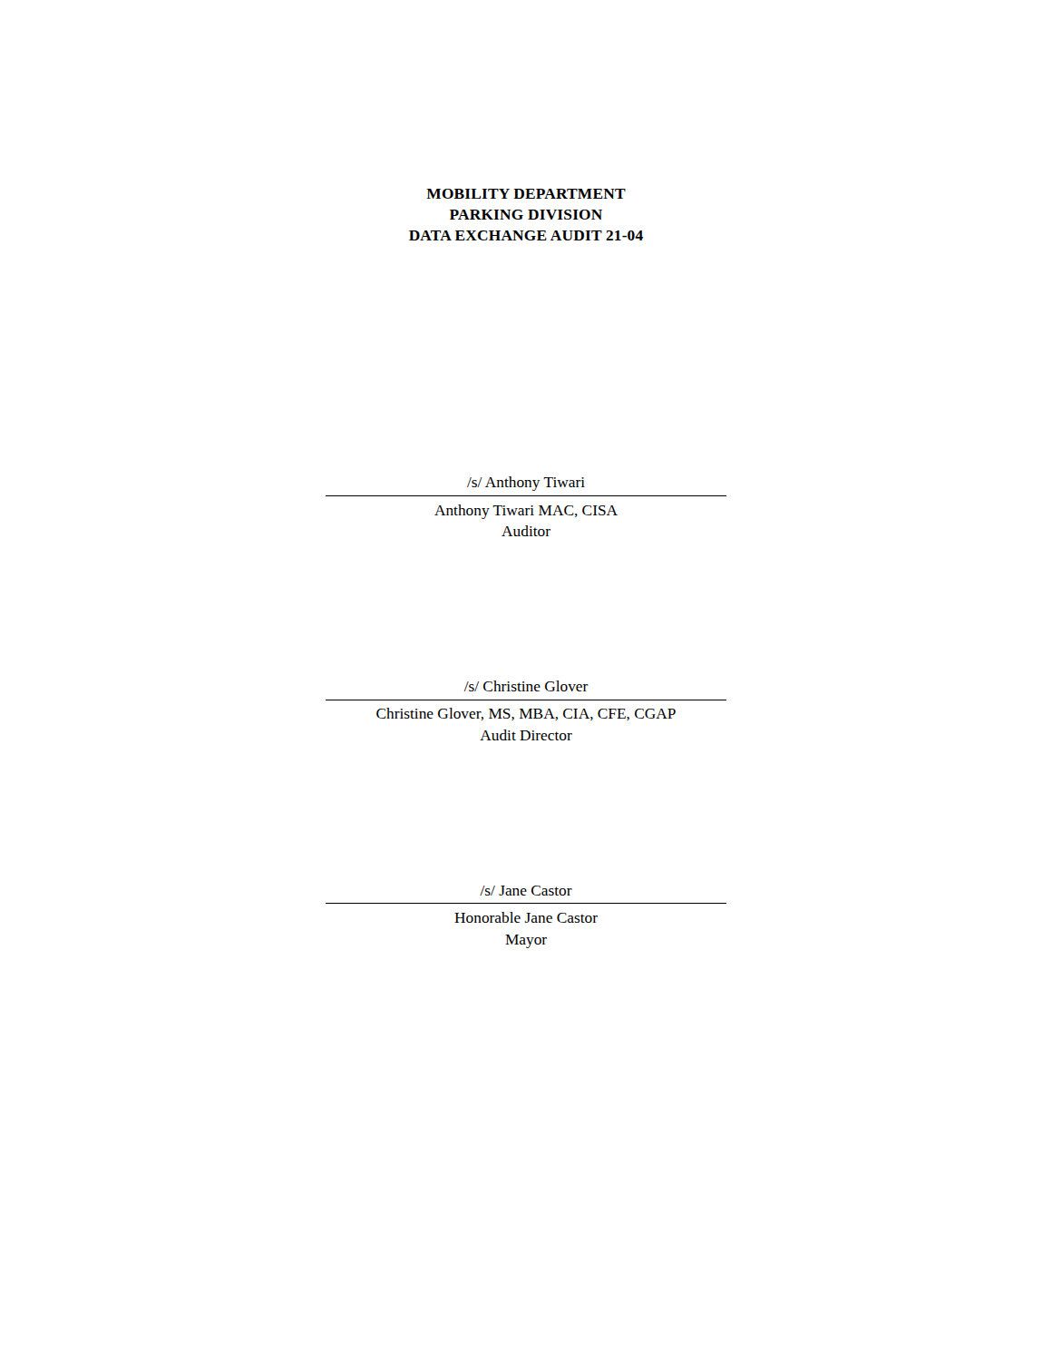MOBILITY DEPARTMENT
PARKING DIVISION
DATA EXCHANGE AUDIT 21-04
/s/ Anthony Tiwari
Anthony Tiwari MAC, CISA
Auditor
/s/ Christine Glover
Christine Glover, MS, MBA, CIA, CFE, CGAP
Audit Director
/s/ Jane Castor
Honorable Jane Castor
Mayor